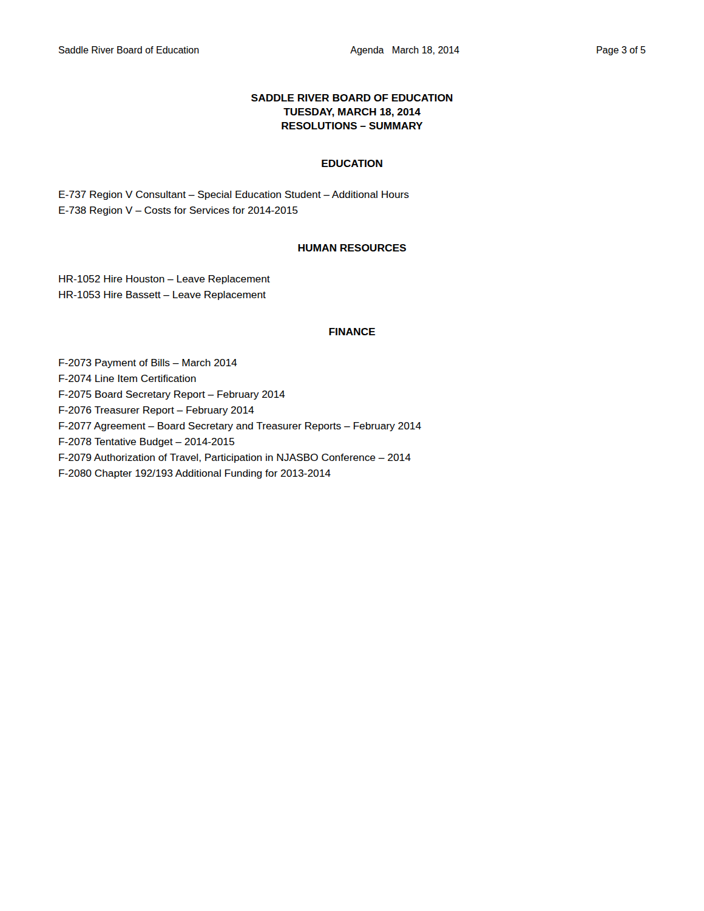Saddle River Board of Education
Agenda March 18, 2014
Page 3 of 5
SADDLE RIVER BOARD OF EDUCATION
TUESDAY, MARCH 18, 2014
RESOLUTIONS – SUMMARY
EDUCATION
E-737 Region V Consultant – Special Education Student – Additional Hours
E-738 Region V – Costs for Services for 2014-2015
HUMAN RESOURCES
HR-1052 Hire Houston – Leave Replacement
HR-1053 Hire Bassett – Leave Replacement
FINANCE
F-2073 Payment of Bills – March 2014
F-2074 Line Item Certification
F-2075 Board Secretary Report – February 2014
F-2076 Treasurer Report – February 2014
F-2077 Agreement – Board Secretary and Treasurer Reports – February 2014
F-2078 Tentative Budget – 2014-2015
F-2079 Authorization of Travel, Participation in NJASBO Conference – 2014
F-2080 Chapter 192/193 Additional Funding for 2013-2014